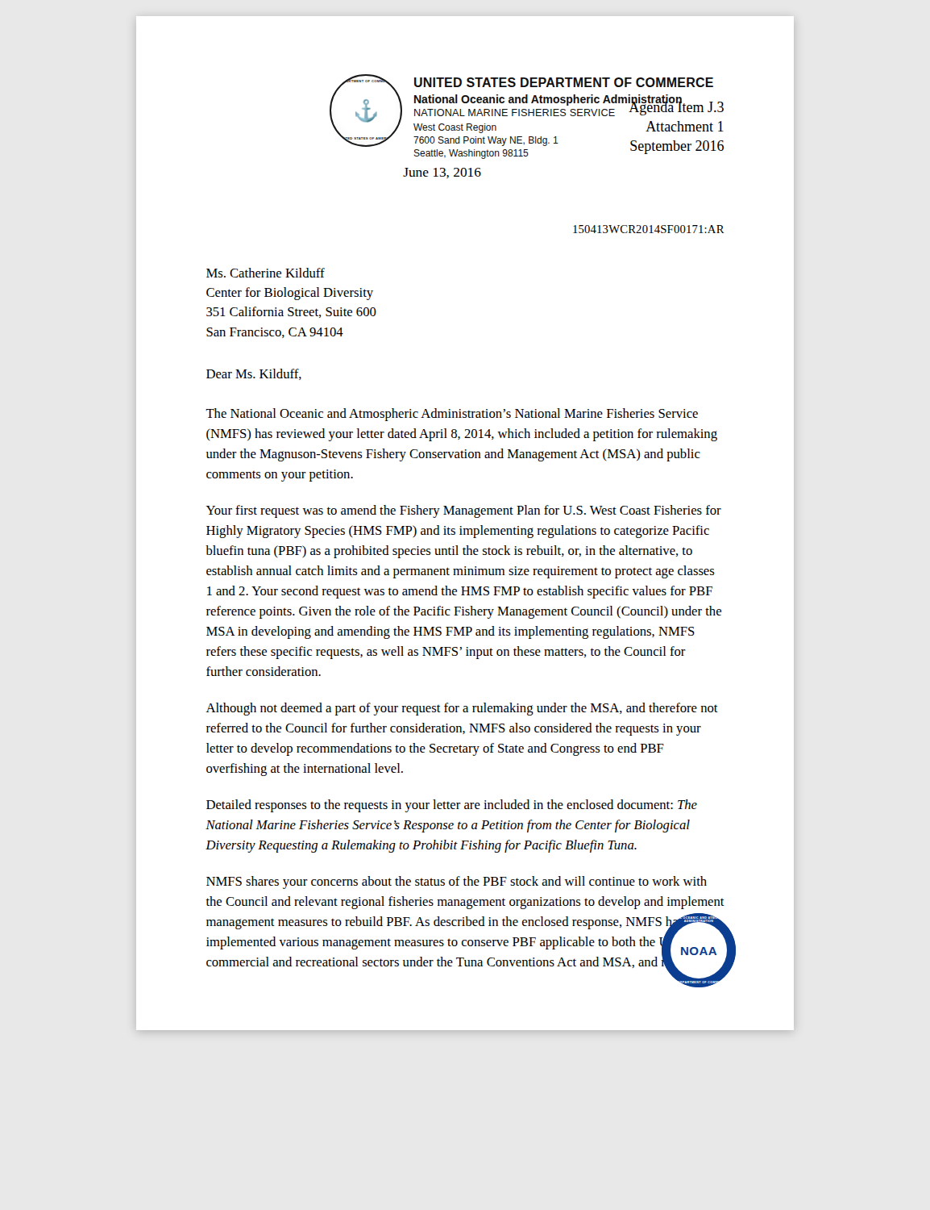Agenda Item J.3
Attachment 1
September 2016
Department of Commerce
⚓
United States of America
UNITED STATES DEPARTMENT OF COMMERCE
National Oceanic and Atmospheric Administration
NATIONAL MARINE FISHERIES SERVICE
West Coast Region
7600 Sand Point Way NE, Bldg. 1
Seattle, Washington 98115
June 13, 2016
150413WCR2014SF00171:AR
Ms. Catherine Kilduff
Center for Biological Diversity
351 California Street, Suite 600
San Francisco, CA 94104
Dear Ms. Kilduff,
The National Oceanic and Atmospheric Administration’s National Marine Fisheries Service (NMFS) has reviewed your letter dated April 8, 2014, which included a petition for rulemaking under the Magnuson-Stevens Fishery Conservation and Management Act (MSA) and public comments on your petition.
Your first request was to amend the Fishery Management Plan for U.S. West Coast Fisheries for Highly Migratory Species (HMS FMP) and its implementing regulations to categorize Pacific bluefin tuna (PBF) as a prohibited species until the stock is rebuilt, or, in the alternative, to establish annual catch limits and a permanent minimum size requirement to protect age classes 1 and 2. Your second request was to amend the HMS FMP to establish specific values for PBF reference points. Given the role of the Pacific Fishery Management Council (Council) under the MSA in developing and amending the HMS FMP and its implementing regulations, NMFS refers these specific requests, as well as NMFS’ input on these matters, to the Council for further consideration.
Although not deemed a part of your request for a rulemaking under the MSA, and therefore not referred to the Council for further consideration, NMFS also considered the requests in your letter to develop recommendations to the Secretary of State and Congress to end PBF overfishing at the international level.
Detailed responses to the requests in your letter are included in the enclosed document: The National Marine Fisheries Service’s Response to a Petition from the Center for Biological Diversity Requesting a Rulemaking to Prohibit Fishing for Pacific Bluefin Tuna.
NMFS shares your concerns about the status of the PBF stock and will continue to work with the Council and relevant regional fisheries management organizations to develop and implement management measures to rebuild PBF. As described in the enclosed response, NMFS has implemented various management measures to conserve PBF applicable to both the U.S. commercial and recreational sectors under the Tuna Conventions Act and MSA, and remains
National Oceanic and Atmospheric Administration
NOAA
U.S. Department of Commerce